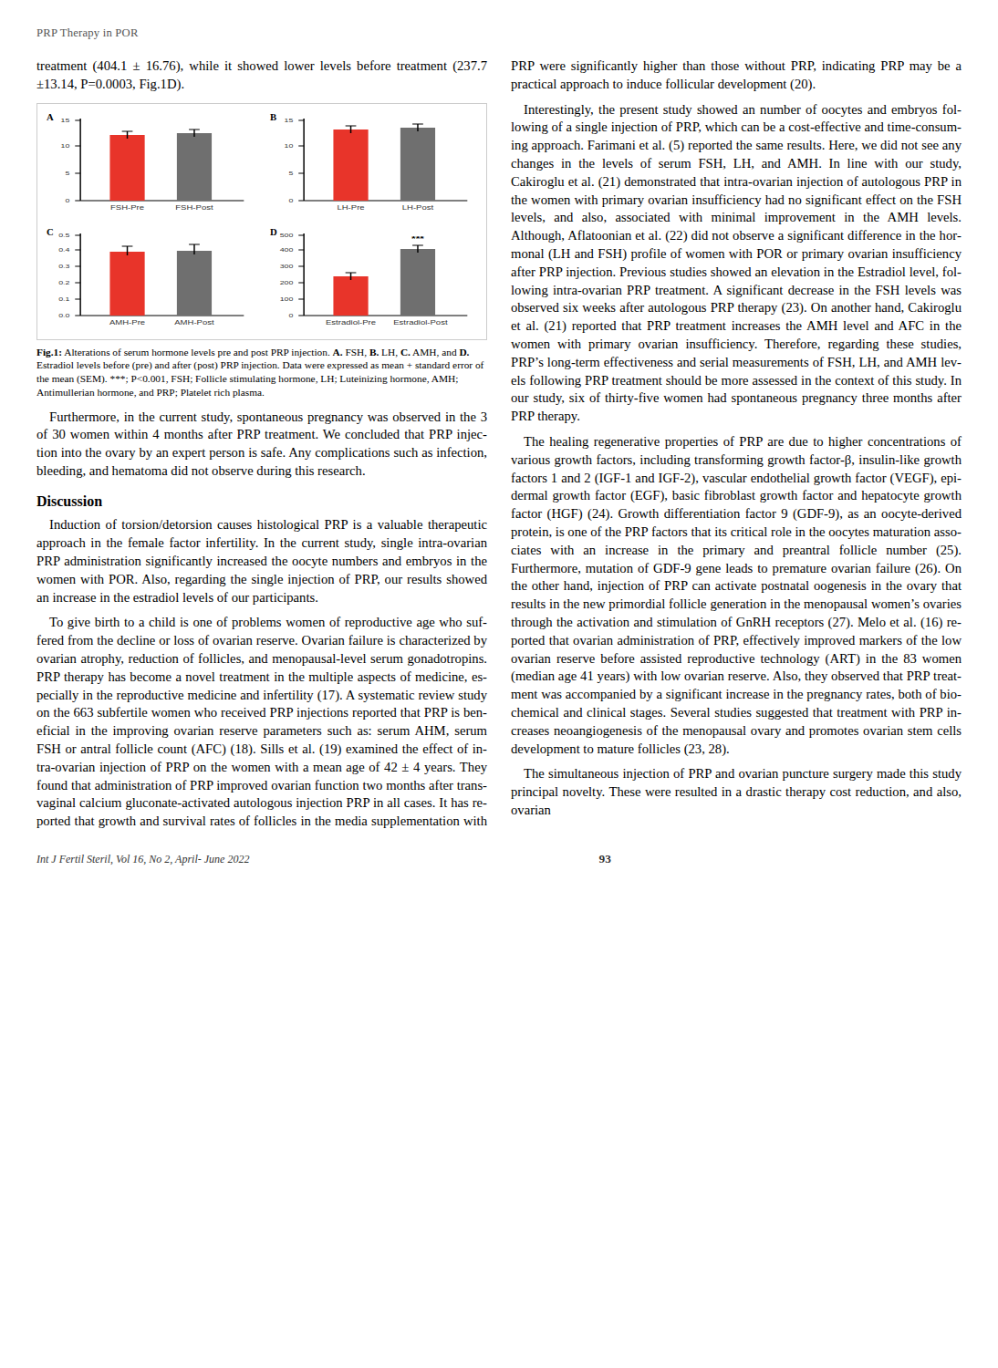PRP Therapy in POR
treatment (404.1 ± 16.76), while it showed lower levels before treatment (237.7 ±13.14, P=0.0003, Fig.1D).
A 0 5 10 15 FSH-Pre FSH-Post
B 0 5 10 15 LH-Pre LH-Post
C 0.0 0.1 0.2 0.3 0.4 0.5 AMH-Pre AMH-Post
D 0 100 200 300 400 500 *** Estradiol-Pre Estradiol-Post
Fig.1: Alterations of serum hormone levels pre and post PRP injection. A. FSH, B. LH, C. AMH, and D. Estradiol levels before (pre) and after (post) PRP injection. Data were expressed as mean + standard error of the mean (SEM). ***; P<0.001, FSH; Follicle stimulating hormone, LH; Luteinizing hormone, AMH; Antimullerian hormone, and PRP; Platelet rich plasma.
Furthermore, in the current study, spontaneous pregnancy was observed in the 3 of 30 women within 4 months after PRP treatment. We concluded that PRP injection into the ovary by an expert person is safe. Any complications such as infection, bleeding, and hematoma did not observe during this research.
Discussion
Induction of torsion/detorsion causes histological PRP is a valuable therapeutic approach in the female factor infertility. In the current study, single intra-ovarian PRP administration significantly increased the oocyte numbers and embryos in the women with POR. Also, regarding the single injection of PRP, our results showed an increase in the estradiol levels of our participants.
To give birth to a child is one of problems women of reproductive age who suffered from the decline or loss of ovarian reserve. Ovarian failure is characterized by ovarian atrophy, reduction of follicles, and menopausal-level serum gonadotropins. PRP therapy has become a novel treatment in the multiple aspects of medicine, especially in the reproductive medicine and infertility (17). A systematic review study on the 663 subfertile women who received PRP injections reported that PRP is beneficial in the improving ovarian reserve parameters such as: serum AHM, serum FSH or antral follicle count (AFC) (18). Sills et al. (19) examined the effect of intra-ovarian injection of PRP on the women with a mean age of 42 ± 4 years. They found that administration of PRP improved ovarian function two months after trans-vaginal calcium gluconate-activated autologous injection PRP in all cases. It has reported that growth and survival rates of follicles in the media supplementation with PRP were significantly higher than those without PRP, indicating PRP may be a practical approach to induce follicular development (20).
Interestingly, the present study showed an number of oocytes and embryos following of a single injection of PRP, which can be a cost-effective and time-consuming approach. Farimani et al. (5) reported the same results. Here, we did not see any changes in the levels of serum FSH, LH, and AMH. In line with our study, Cakiroglu et al. (21) demonstrated that intra-ovarian injection of autologous PRP in the women with primary ovarian insufficiency had no significant effect on the FSH levels, and also, associated with minimal improvement in the AMH levels. Although, Aflatoonian et al. (22) did not observe a significant difference in the hormonal (LH and FSH) profile of women with POR or primary ovarian insufficiency after PRP injection. Previous studies showed an elevation in the Estradiol level, following intra-ovarian PRP treatment. A significant decrease in the FSH levels was observed six weeks after autologous PRP therapy (23). On another hand, Cakiroglu et al. (21) reported that PRP treatment increases the AMH level and AFC in the women with primary ovarian insufficiency. Therefore, regarding these studies, PRP’s long-term effectiveness and serial measurements of FSH, LH, and AMH levels following PRP treatment should be more assessed in the context of this study. In our study, six of thirty-five women had spontaneous pregnancy three months after PRP therapy.
The healing regenerative properties of PRP are due to higher concentrations of various growth factors, including transforming growth factor-β, insulin-like growth factors 1 and 2 (IGF-1 and IGF-2), vascular endothelial growth factor (VEGF), epidermal growth factor (EGF), basic fibroblast growth factor and hepatocyte growth factor (HGF) (24). Growth differentiation factor 9 (GDF-9), as an oocyte-derived protein, is one of the PRP factors that its critical role in the oocytes maturation associates with an increase in the primary and preantral follicle number (25). Furthermore, mutation of GDF-9 gene leads to premature ovarian failure (26). On the other hand, injection of PRP can activate postnatal oogenesis in the ovary that results in the new primordial follicle generation in the menopausal women’s ovaries through the activation and stimulation of GnRH receptors (27). Melo et al. (16) reported that ovarian administration of PRP, effectively improved markers of the low ovarian reserve before assisted reproductive technology (ART) in the 83 women (median age 41 years) with low ovarian reserve. Also, they observed that PRP treatment was accompanied by a significant increase in the pregnancy rates, both of biochemical and clinical stages. Several studies suggested that treatment with PRP increases neoangiogenesis of the menopausal ovary and promotes ovarian stem cells development to mature follicles (23, 28).
The simultaneous injection of PRP and ovarian puncture surgery made this study principal novelty. These were resulted in a drastic therapy cost reduction, and also, ovarian
Int J Fertil Steril, Vol 16, No 2, April- June 2022
93